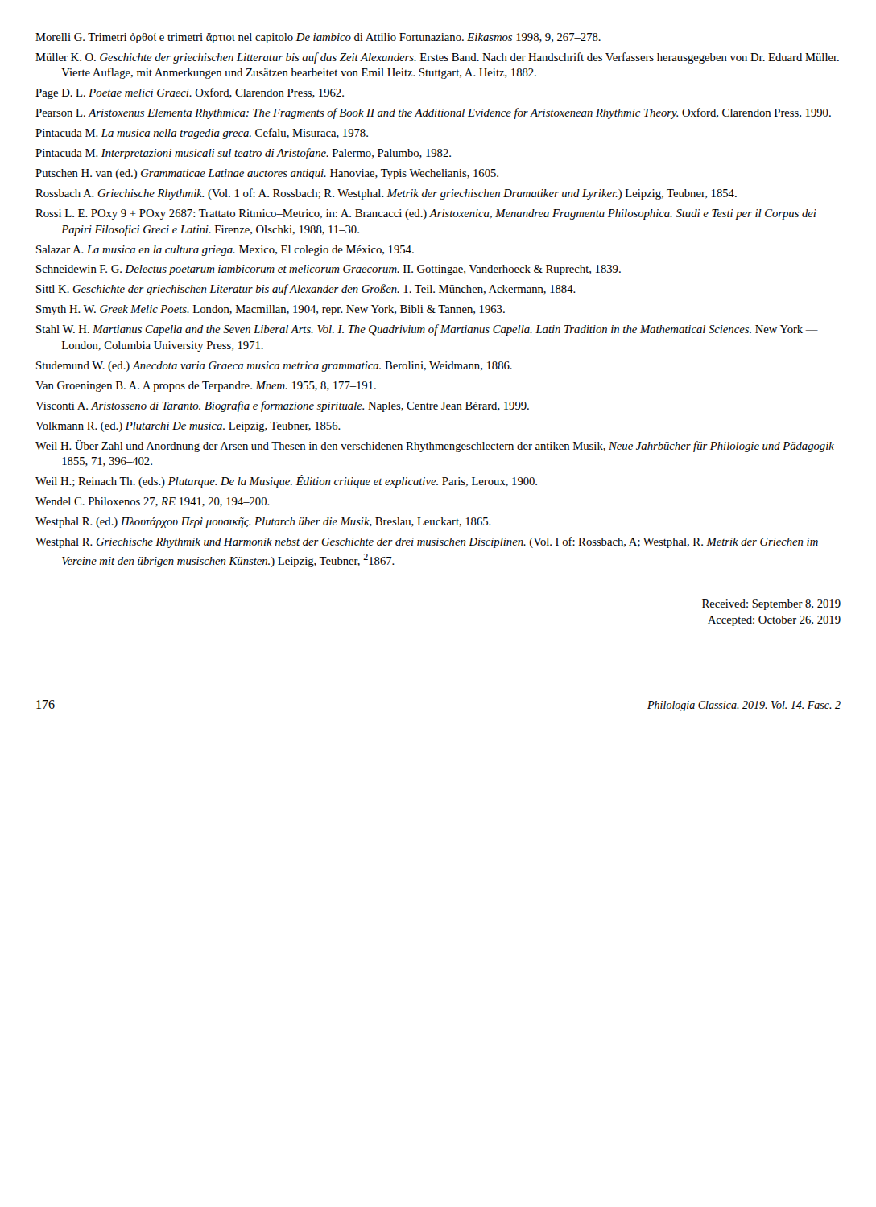Morelli G. Trimetri ὀρθοί e trimetri ἄρτιοι nel capitolo De iambico di Attilio Fortunaziano. Eikasmos 1998, 9, 267–278.
Müller K. O. Geschichte der griechischen Litteratur bis auf das Zeit Alexanders. Erstes Band. Nach der Handschrift des Verfassers herausgegeben von Dr. Eduard Müller. Vierte Auflage, mit Anmerkungen und Zusätzen bearbeitet von Emil Heitz. Stuttgart, A. Heitz, 1882.
Page D. L. Poetae melici Graeci. Oxford, Clarendon Press, 1962.
Pearson L. Aristoxenus Elementa Rhythmica: The Fragments of Book II and the Additional Evidence for Aristoxenean Rhythmic Theory. Oxford, Clarendon Press, 1990.
Pintacuda M. La musica nella tragedia greca. Cefalu, Misuraca, 1978.
Pintacuda M. Interpretazioni musicali sul teatro di Aristofane. Palermo, Palumbo, 1982.
Putschen H. van (ed.) Grammaticae Latinae auctores antiqui. Hanoviae, Typis Wechelianis, 1605.
Rossbach A. Griechische Rhythmik. (Vol. 1 of: A. Rossbach; R. Westphal. Metrik der griechischen Dramatiker und Lyriker.) Leipzig, Teubner, 1854.
Rossi L. E. POxy 9 + POxy 2687: Trattato Ritmico–Metrico, in: A. Brancacci (ed.) Aristoxenica, Menandrea Fragmenta Philosophica. Studi e Testi per il Corpus dei Papiri Filosofici Greci e Latini. Firenze, Olschki, 1988, 11–30.
Salazar A. La musica en la cultura griega. Mexico, El colegio de México, 1954.
Schneidewin F. G. Delectus poetarum iambicorum et melicorum Graecorum. II. Gottingae, Vanderhoeck & Ruprecht, 1839.
Sittl K. Geschichte der griechischen Literatur bis auf Alexander den Großen. 1. Teil. München, Ackermann, 1884.
Smyth H. W. Greek Melic Poets. London, Macmillan, 1904, repr. New York, Bibli & Tannen, 1963.
Stahl W. H. Martianus Capella and the Seven Liberal Arts. Vol. I. The Quadrivium of Martianus Capella. Latin Tradition in the Mathematical Sciences. New York — London, Columbia University Press, 1971.
Studemund W. (ed.) Anecdota varia Graeca musica metrica grammatica. Berolini, Weidmann, 1886.
Van Groeningen B. A. A propos de Terpandre. Mnem. 1955, 8, 177–191.
Visconti A. Aristosseno di Taranto. Biografia e formazione spirituale. Naples, Centre Jean Bérard, 1999.
Volkmann R. (ed.) Plutarchi De musica. Leipzig, Teubner, 1856.
Weil H. Über Zahl und Anordnung der Arsen und Thesen in den verschidenen Rhythmengeschlectern der antiken Musik, Neue Jahrbücher für Philologie und Pädagogik 1855, 71, 396–402.
Weil H.; Reinach Th. (eds.) Plutarque. De la Musique. Édition critique et explicative. Paris, Leroux, 1900.
Wendel C. Philoxenos 27, RE 1941, 20, 194–200.
Westphal R. (ed.) Πλουτάρχου Περὶ μουσικῆς. Plutarch über die Musik, Breslau, Leuckart, 1865.
Westphal R. Griechische Rhythmik und Harmonik nebst der Geschichte der drei musischen Disciplinen. (Vol. I of: Rossbach, A; Westphal, R. Metrik der Griechen im Vereine mit den übrigen musischen Künsten.) Leipzig, Teubner, 21867.
Received: September 8, 2019
Accepted: October 26, 2019
176 Philologia Classica. 2019. Vol. 14. Fasc. 2